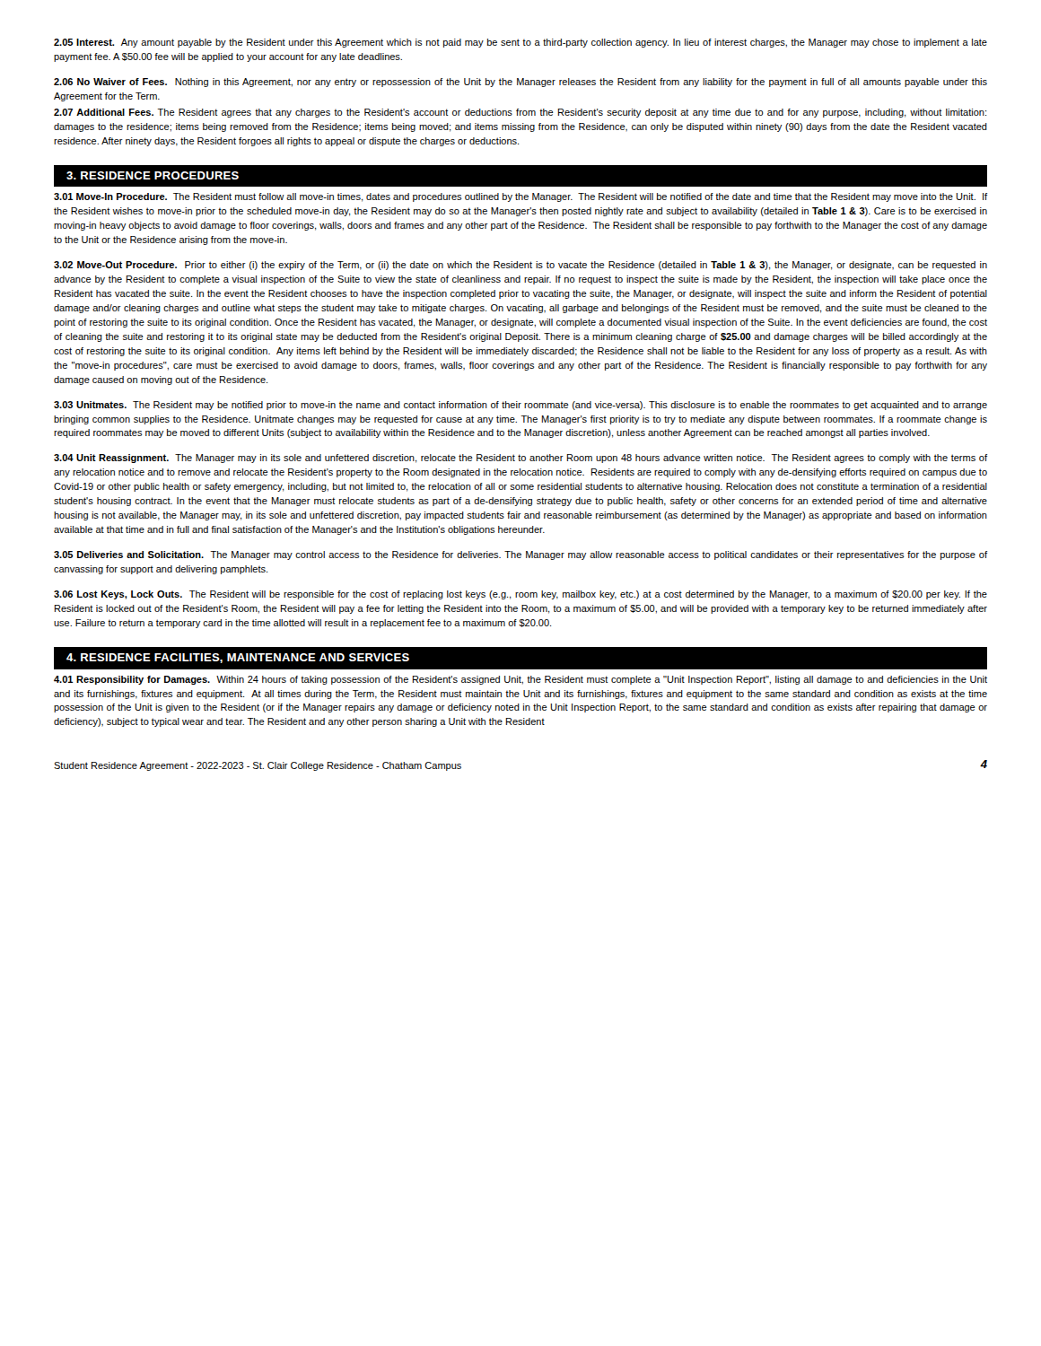2.05 Interest. Any amount payable by the Resident under this Agreement which is not paid may be sent to a third-party collection agency. In lieu of interest charges, the Manager may chose to implement a late payment fee. A $50.00 fee will be applied to your account for any late deadlines.
2.06 No Waiver of Fees. Nothing in this Agreement, nor any entry or repossession of the Unit by the Manager releases the Resident from any liability for the payment in full of all amounts payable under this Agreement for the Term.
2.07 Additional Fees. The Resident agrees that any charges to the Resident's account or deductions from the Resident's security deposit at any time due to and for any purpose, including, without limitation: damages to the residence; items being removed from the Residence; items being moved; and items missing from the Residence, can only be disputed within ninety (90) days from the date the Resident vacated residence. After ninety days, the Resident forgoes all rights to appeal or dispute the charges or deductions.
3. RESIDENCE PROCEDURES
3.01 Move-In Procedure. The Resident must follow all move-in times, dates and procedures outlined by the Manager. The Resident will be notified of the date and time that the Resident may move into the Unit. If the Resident wishes to move-in prior to the scheduled move-in day, the Resident may do so at the Manager's then posted nightly rate and subject to availability (detailed in Table 1 & 3). Care is to be exercised in moving-in heavy objects to avoid damage to floor coverings, walls, doors and frames and any other part of the Residence. The Resident shall be responsible to pay forthwith to the Manager the cost of any damage to the Unit or the Residence arising from the move-in.
3.02 Move-Out Procedure. Prior to either (i) the expiry of the Term, or (ii) the date on which the Resident is to vacate the Residence (detailed in Table 1 & 3), the Manager, or designate, can be requested in advance by the Resident to complete a visual inspection of the Suite to view the state of cleanliness and repair. If no request to inspect the suite is made by the Resident, the inspection will take place once the Resident has vacated the suite. In the event the Resident chooses to have the inspection completed prior to vacating the suite, the Manager, or designate, will inspect the suite and inform the Resident of potential damage and/or cleaning charges and outline what steps the student may take to mitigate charges. On vacating, all garbage and belongings of the Resident must be removed, and the suite must be cleaned to the point of restoring the suite to its original condition. Once the Resident has vacated, the Manager, or designate, will complete a documented visual inspection of the Suite. In the event deficiencies are found, the cost of cleaning the suite and restoring it to its original state may be deducted from the Resident's original Deposit. There is a minimum cleaning charge of $25.00 and damage charges will be billed accordingly at the cost of restoring the suite to its original condition. Any items left behind by the Resident will be immediately discarded; the Residence shall not be liable to the Resident for any loss of property as a result. As with the "move-in procedures", care must be exercised to avoid damage to doors, frames, walls, floor coverings and any other part of the Residence. The Resident is financially responsible to pay forthwith for any damage caused on moving out of the Residence.
3.03 Unitmates. The Resident may be notified prior to move-in the name and contact information of their roommate (and vice-versa). This disclosure is to enable the roommates to get acquainted and to arrange bringing common supplies to the Residence. Unitmate changes may be requested for cause at any time. The Manager's first priority is to try to mediate any dispute between roommates. If a roommate change is required roommates may be moved to different Units (subject to availability within the Residence and to the Manager discretion), unless another Agreement can be reached amongst all parties involved.
3.04 Unit Reassignment. The Manager may in its sole and unfettered discretion, relocate the Resident to another Room upon 48 hours advance written notice. The Resident agrees to comply with the terms of any relocation notice and to remove and relocate the Resident's property to the Room designated in the relocation notice. Residents are required to comply with any de-densifying efforts required on campus due to Covid-19 or other public health or safety emergency, including, but not limited to, the relocation of all or some residential students to alternative housing. Relocation does not constitute a termination of a residential student's housing contract. In the event that the Manager must relocate students as part of a de-densifying strategy due to public health, safety or other concerns for an extended period of time and alternative housing is not available, the Manager may, in its sole and unfettered discretion, pay impacted students fair and reasonable reimbursement (as determined by the Manager) as appropriate and based on information available at that time and in full and final satisfaction of the Manager's and the Institution's obligations hereunder.
3.05 Deliveries and Solicitation. The Manager may control access to the Residence for deliveries. The Manager may allow reasonable access to political candidates or their representatives for the purpose of canvassing for support and delivering pamphlets.
3.06 Lost Keys, Lock Outs. The Resident will be responsible for the cost of replacing lost keys (e.g., room key, mailbox key, etc.) at a cost determined by the Manager, to a maximum of $20.00 per key. If the Resident is locked out of the Resident's Room, the Resident will pay a fee for letting the Resident into the Room, to a maximum of $5.00, and will be provided with a temporary key to be returned immediately after use. Failure to return a temporary card in the time allotted will result in a replacement fee to a maximum of $20.00.
4. RESIDENCE FACILITIES, MAINTENANCE AND SERVICES
4.01 Responsibility for Damages. Within 24 hours of taking possession of the Resident's assigned Unit, the Resident must complete a "Unit Inspection Report", listing all damage to and deficiencies in the Unit and its furnishings, fixtures and equipment. At all times during the Term, the Resident must maintain the Unit and its furnishings, fixtures and equipment to the same standard and condition as exists at the time possession of the Unit is given to the Resident (or if the Manager repairs any damage or deficiency noted in the Unit Inspection Report, to the same standard and condition as exists after repairing that damage or deficiency), subject to typical wear and tear. The Resident and any other person sharing a Unit with the Resident
Student Residence Agreement - 2022-2023 - St. Clair College Residence - Chatham Campus 4